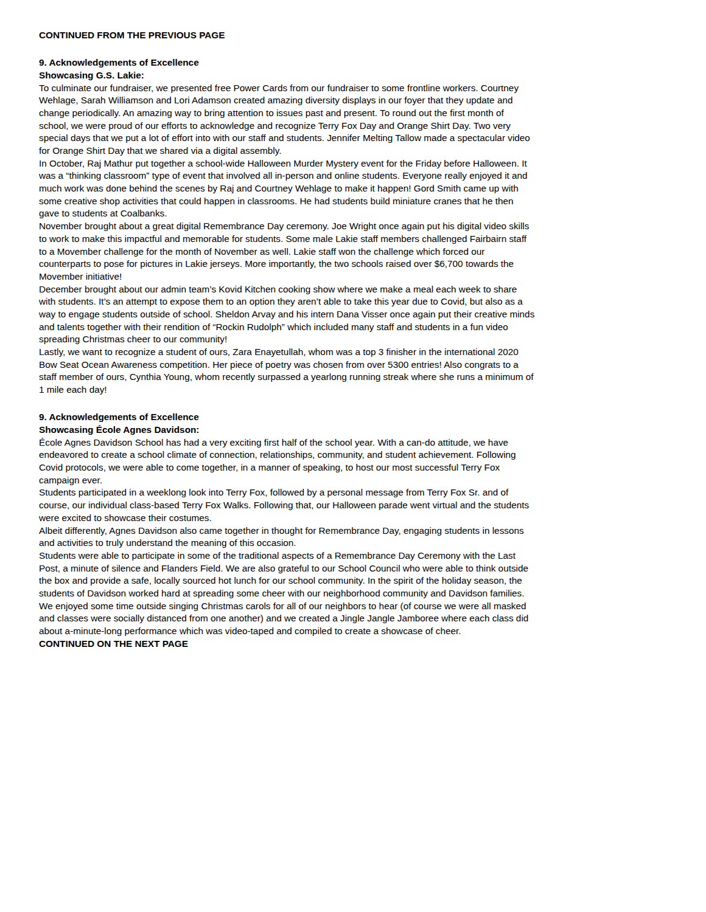CONTINUED FROM THE PREVIOUS PAGE
9. Acknowledgements of Excellence
Showcasing G.S. Lakie:
To culminate our fundraiser, we presented free Power Cards from our fundraiser to some frontline workers. Courtney Wehlage, Sarah Williamson and Lori Adamson created amazing diversity displays in our foyer that they update and change periodically. An amazing way to bring attention to issues past and present. To round out the first month of school, we were proud of our efforts to acknowledge and recognize Terry Fox Day and Orange Shirt Day. Two very special days that we put a lot of effort into with our staff and students. Jennifer Melting Tallow made a spectacular video for Orange Shirt Day that we shared via a digital assembly.
In October, Raj Mathur put together a school-wide Halloween Murder Mystery event for the Friday before Halloween. It was a “thinking classroom” type of event that involved all in-person and online students. Everyone really enjoyed it and much work was done behind the scenes by Raj and Courtney Wehlage to make it happen! Gord Smith came up with some creative shop activities that could happen in classrooms. He had students build miniature cranes that he then gave to students at Coalbanks.
November brought about a great digital Remembrance Day ceremony. Joe Wright once again put his digital video skills to work to make this impactful and memorable for students. Some male Lakie staff members challenged Fairbairn staff to a Movember challenge for the month of November as well. Lakie staff won the challenge which forced our counterparts to pose for pictures in Lakie jerseys. More importantly, the two schools raised over $6,700 towards the Movember initiative!
December brought about our admin team’s Kovid Kitchen cooking show where we make a meal each week to share with students. It’s an attempt to expose them to an option they aren’t able to take this year due to Covid, but also as a way to engage students outside of school. Sheldon Arvay and his intern Dana Visser once again put their creative minds and talents together with their rendition of “Rockin Rudolph” which included many staff and students in a fun video spreading Christmas cheer to our community!
Lastly, we want to recognize a student of ours, Zara Enayetullah, whom was a top 3 finisher in the international 2020 Bow Seat Ocean Awareness competition. Her piece of poetry was chosen from over 5300 entries! Also congrats to a staff member of ours, Cynthia Young, whom recently surpassed a yearlong running streak where she runs a minimum of 1 mile each day!
9. Acknowledgements of Excellence
Showcasing École Agnes Davidson:
École Agnes Davidson School has had a very exciting first half of the school year. With a can-do attitude, we have endeavored to create a school climate of connection, relationships, community, and student achievement. Following Covid protocols, we were able to come together, in a manner of speaking, to host our most successful Terry Fox campaign ever.
Students participated in a weeklong look into Terry Fox, followed by a personal message from Terry Fox Sr. and of course, our individual class-based Terry Fox Walks. Following that, our Halloween parade went virtual and the students were excited to showcase their costumes.
Albeit differently, Agnes Davidson also came together in thought for Remembrance Day, engaging students in lessons and activities to truly understand the meaning of this occasion.
Students were able to participate in some of the traditional aspects of a Remembrance Day Ceremony with the Last Post, a minute of silence and Flanders Field. We are also grateful to our School Council who were able to think outside the box and provide a safe, locally sourced hot lunch for our school community. In the spirit of the holiday season, the students of Davidson worked hard at spreading some cheer with our neighborhood community and Davidson families. We enjoyed some time outside singing Christmas carols for all of our neighbors to hear (of course we were all masked and classes were socially distanced from one another) and we created a Jingle Jangle Jamboree where each class did about a-minute-long performance which was video-taped and compiled to create a showcase of cheer.
CONTINUED ON THE NEXT PAGE